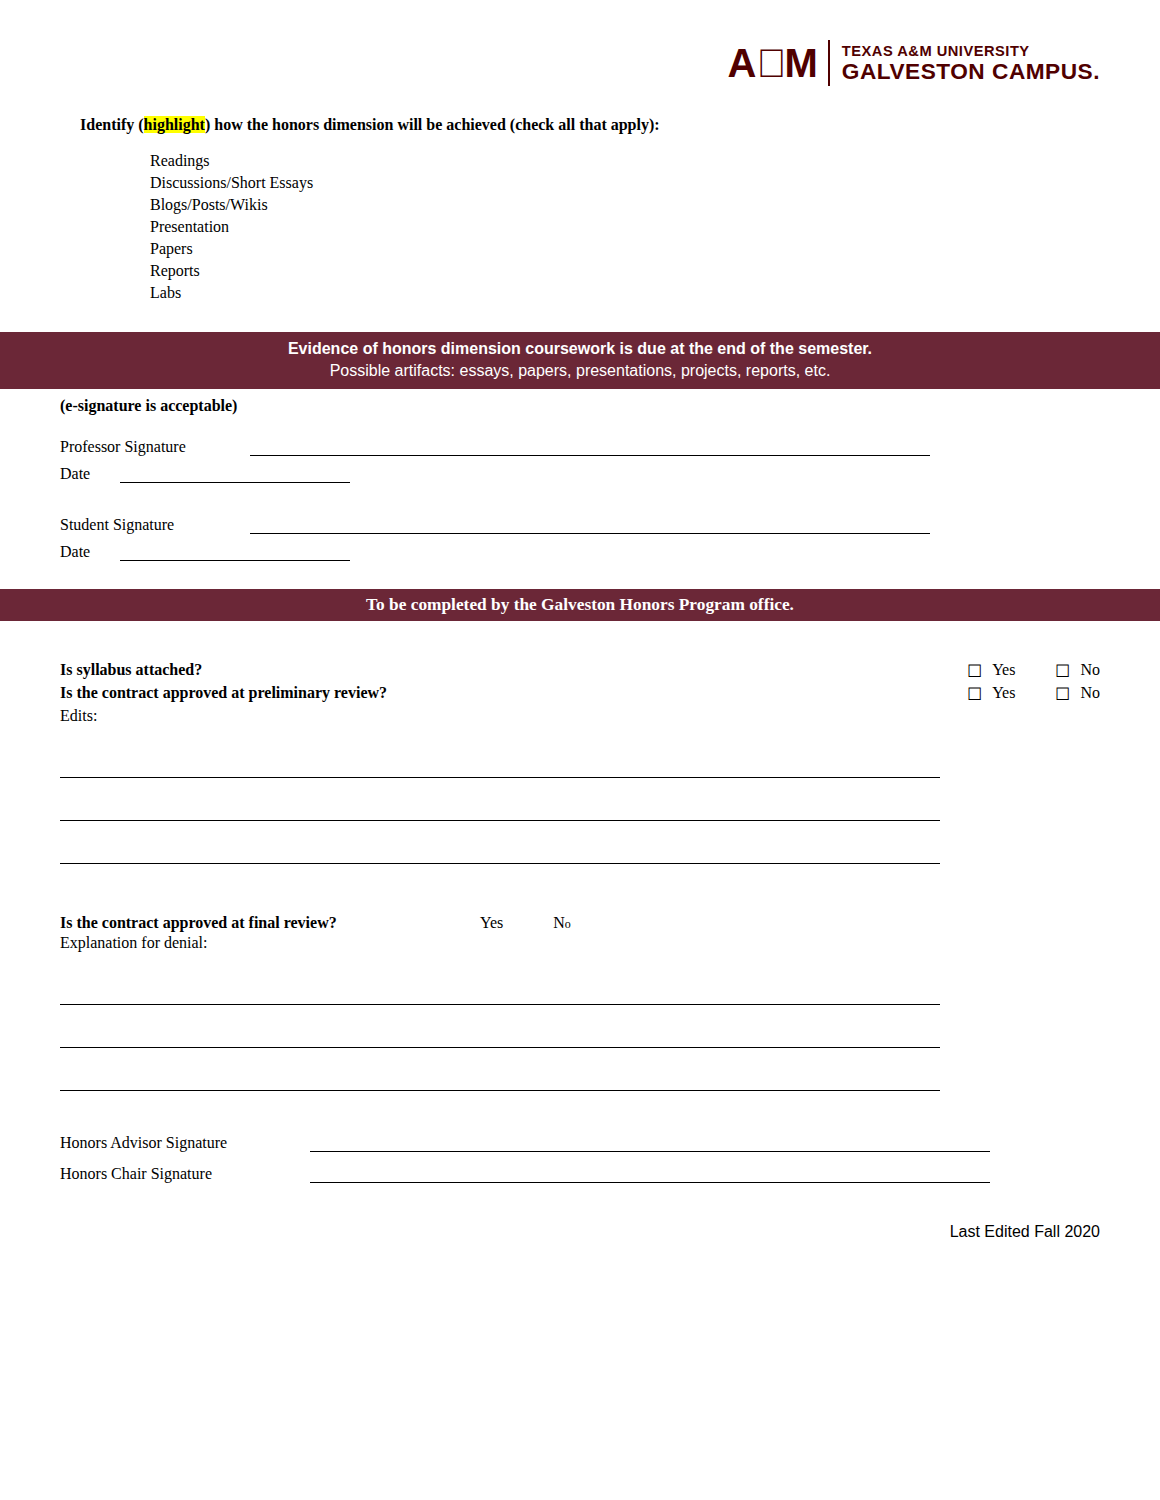A⃞M TEXAS A&M UNIVERSITY
GALVESTON CAMPUS.
Identify (highlight) how the honors dimension will be achieved (check all that apply):
Readings
Discussions/Short Essays
Blogs/Posts/Wikis
Presentation
Papers
Reports
Labs
Evidence of honors dimension coursework is due at the end of the semester.
Possible artifacts: essays, papers, presentations, projects, reports, etc.
(e-signature is acceptable)
Professor Signature
Date
Student Signature
Date
To be completed by the Galveston Honors Program office.
Is syllabus attached? ☐Yes ☐No
Is the contract approved at preliminary review? ☐Yes ☐No
Edits:
Is the contract approved at final review? Yes No
Explanation for denial:
Honors Advisor Signature
Honors Chair Signature
Last Edited Fall 2020